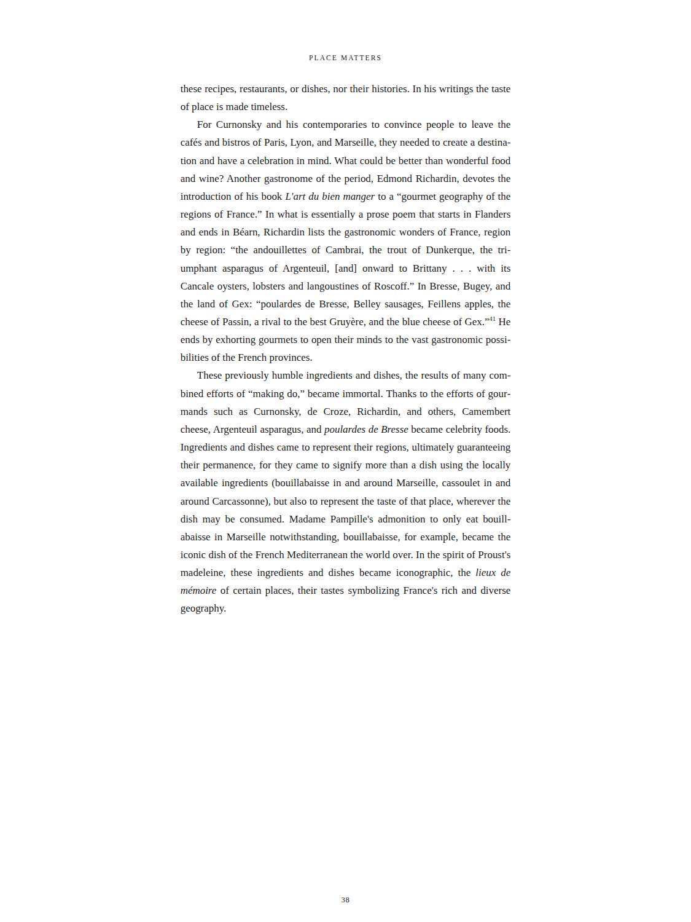Place Matters
these recipes, restaurants, or dishes, nor their histories. In his writings the taste of place is made timeless.
For Curnonsky and his contemporaries to convince people to leave the cafés and bistros of Paris, Lyon, and Marseille, they needed to create a destination and have a celebration in mind. What could be better than wonderful food and wine? Another gastronome of the period, Edmond Richardin, devotes the introduction of his book L'art du bien manger to a “gourmet geography of the regions of France.” In what is essentially a prose poem that starts in Flanders and ends in Béarn, Richardin lists the gastronomic wonders of France, region by region: “the andouillettes of Cambrai, the trout of Dunkerque, the triumphant asparagus of Argenteuil, [and] onward to Brittany . . . with its Cancale oysters, lobsters and langoustines of Roscoff.” In Bresse, Bugey, and the land of Gex: “poulardes de Bresse, Belley sausages, Feillens apples, the cheese of Passin, a rival to the best Gruyère, and the blue cheese of Gex.”41 He ends by exhorting gourmets to open their minds to the vast gastronomic possibilities of the French provinces.
These previously humble ingredients and dishes, the results of many combined efforts of “making do,” became immortal. Thanks to the efforts of gourmands such as Curnonsky, de Croze, Richardin, and others, Camembert cheese, Argenteuil asparagus, and poulardes de Bresse became celebrity foods. Ingredients and dishes came to represent their regions, ultimately guaranteeing their permanence, for they came to signify more than a dish using the locally available ingredients (bouillabaisse in and around Marseille, cassoulet in and around Carcassonne), but also to represent the taste of that place, wherever the dish may be consumed. Madame Pampille's admonition to only eat bouillabaisse in Marseille notwithstanding, bouillabaisse, for example, became the iconic dish of the French Mediterranean the world over. In the spirit of Proust's madeleine, these ingredients and dishes became iconographic, the lieux de mémoire of certain places, their tastes symbolizing France's rich and diverse geography.
38